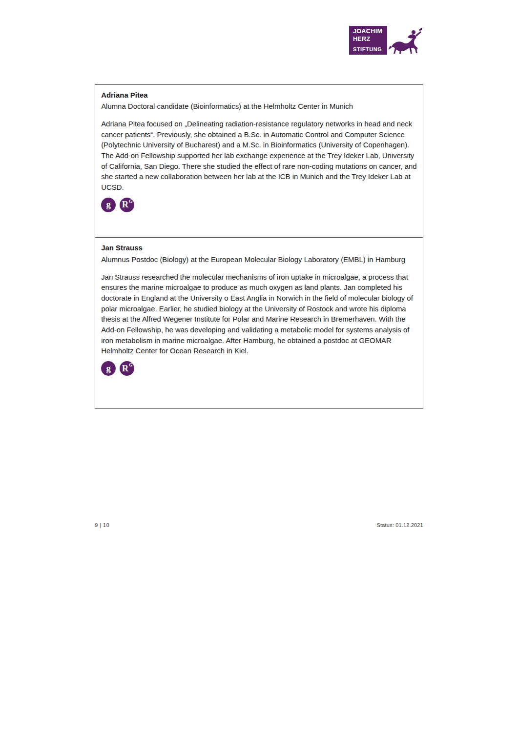JOACHIM
HERZ STIFTUNG
Adriana Pitea
Alumna Doctoral candidate (Bioinformatics) at the Helmholtz Center in Munich
Adriana Pitea focused on „Delineating radiation-resistance regulatory networks in head and neck cancer patients“. Previously, she obtained a B.Sc. in Automatic Control and Computer Science (Polytechnic University of Bucharest) and a M.Sc. in Bioinformatics (University of Copenhagen). The Add-on Fellowship supported her lab exchange experience at the Trey Ideker Lab, University of California, San Diego. There she studied the effect of rare non-coding mutations on cancer, and she started a new collaboration between her lab at the ICB in Munich and the Trey Ideker Lab at UCSD.
g
RG
Jan Strauss
Alumnus Postdoc (Biology) at the European Molecular Biology Laboratory (EMBL) in Hamburg
Jan Strauss researched the molecular mechanisms of iron uptake in microalgae, a process that ensures the marine microalgae to produce as much oxygen as land plants. Jan completed his doctorate in England at the University o East Anglia in Norwich in the field of molecular biology of polar microalgae. Earlier, he studied biology at the University of Rostock and wrote his diploma thesis at the Alfred Wegener Institute for Polar and Marine Research in Bremerhaven. With the Add-on Fellowship, he was developing and validating a metabolic model for systems analysis of iron metabolism in marine microalgae. After Hamburg, he obtained a postdoc at GEOMAR Helmholtz Center for Ocean Research in Kiel.
g
RG
9 | 10
Status: 01.12.2021